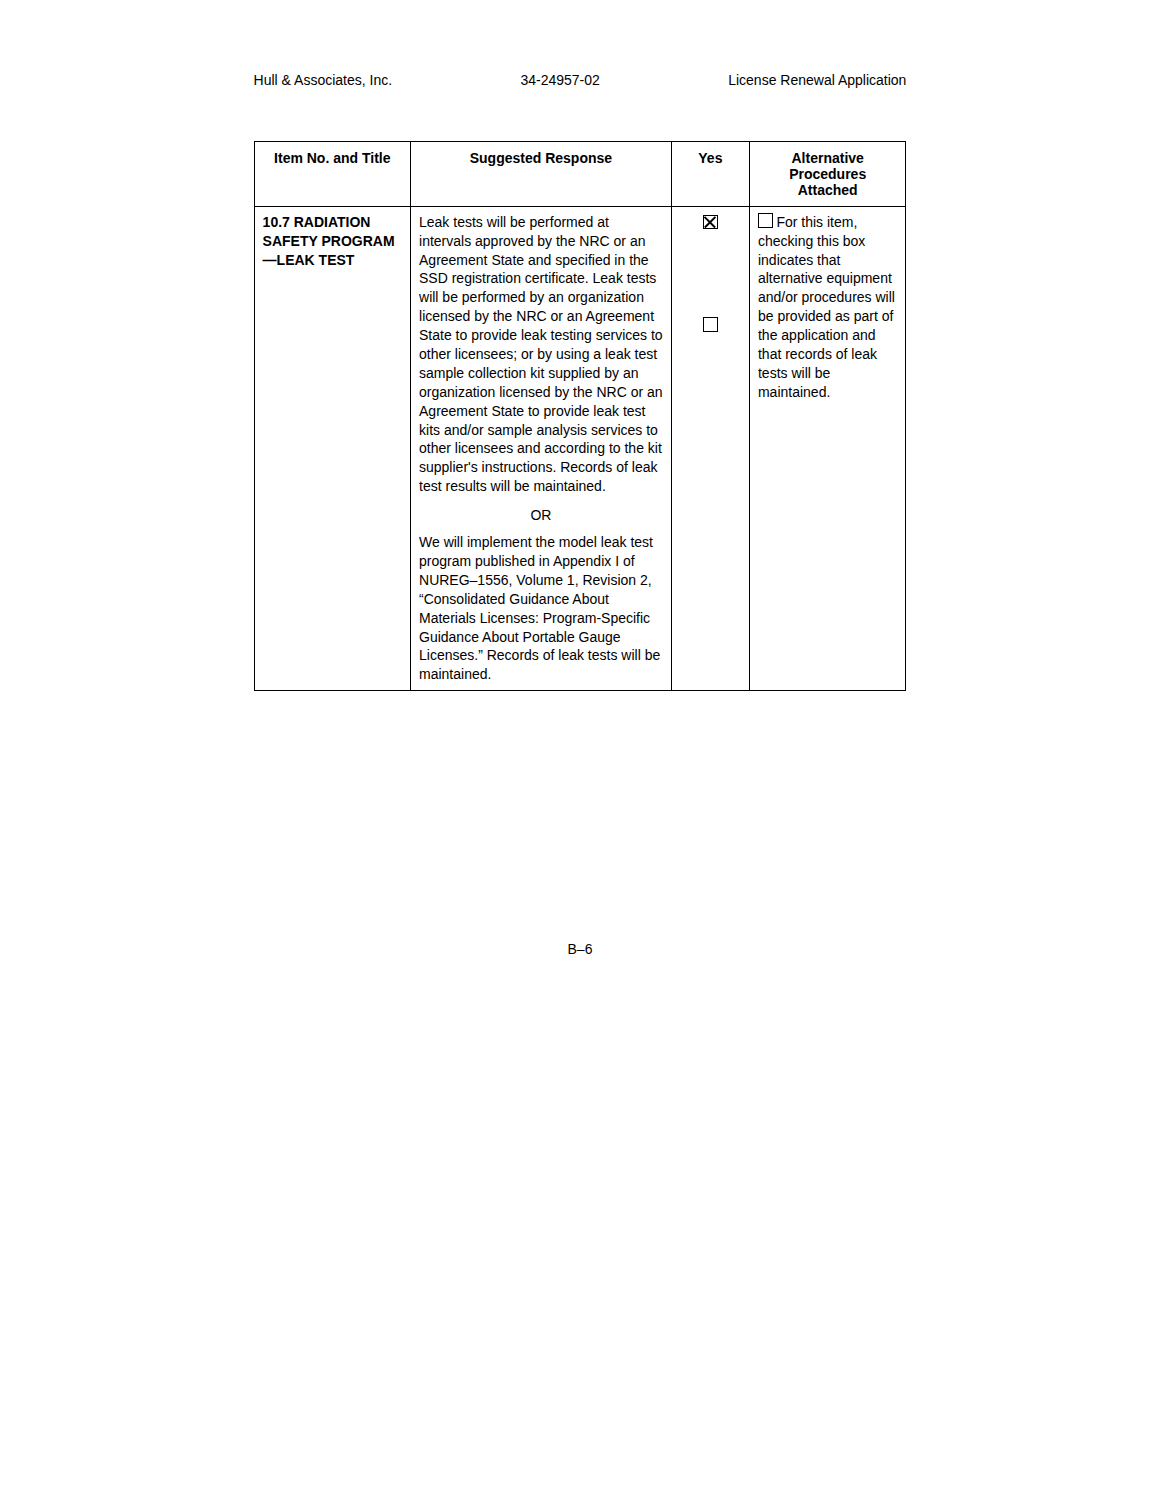Hull & Associates, Inc.
34-24957-02
License Renewal Application
| Item No. and Title | Suggested Response | Yes | Alternative Procedures Attached |
| --- | --- | --- | --- |
| 10.7 RADIATION SAFETY PROGRAM—LEAK TEST | Leak tests will be performed at intervals approved by the NRC or an Agreement State and specified in the SSD registration certificate. Leak tests will be performed by an organization licensed by the NRC or an Agreement State to provide leak testing services to other licensees; or by using a leak test sample collection kit supplied by an organization licensed by the NRC or an Agreement State to provide leak test kits and/or sample analysis services to other licensees and according to the kit supplier's instructions. Records of leak test results will be maintained. OR We will implement the model leak test program published in Appendix I of NUREG–1556, Volume 1, Revision 2, “Consolidated Guidance About Materials Licenses: Program-Specific Guidance About Portable Gauge Licenses.” Records of leak tests will be maintained. | | For this item, checking this box indicates that alternative equipment and/or procedures will be provided as part of the application and that records of leak tests will be maintained. |
B–6